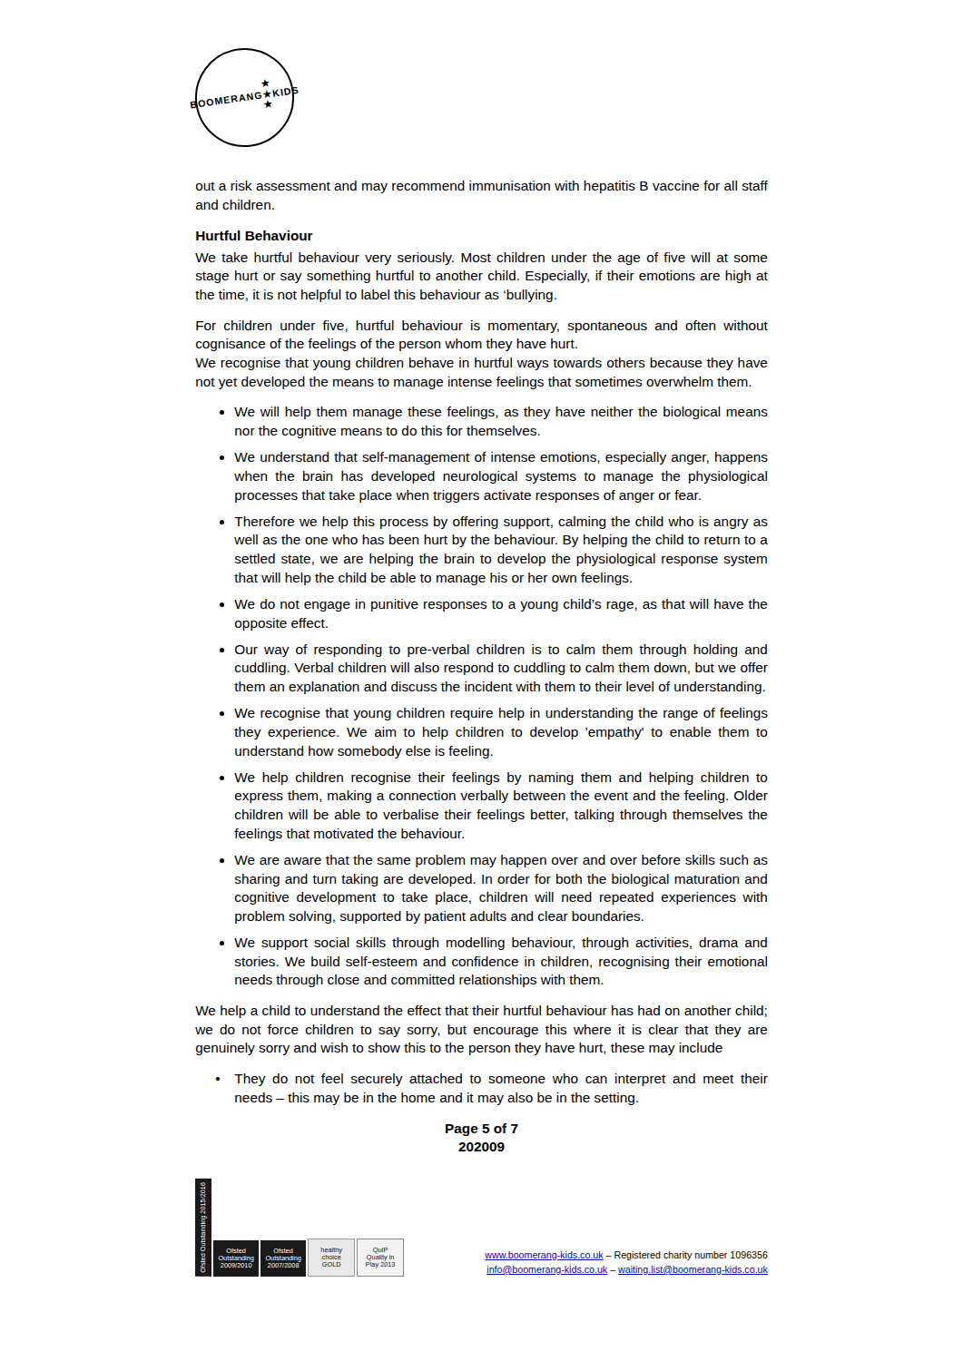BOOMERANG ★ ★ ★ KIDS
out a risk assessment and may recommend immunisation with hepatitis B vaccine for all staff and children.
Hurtful Behaviour
We take hurtful behaviour very seriously. Most children under the age of five will at some stage hurt or say something hurtful to another child. Especially, if their emotions are high at the time, it is not helpful to label this behaviour as ‘bullying.
For children under five, hurtful behaviour is momentary, spontaneous and often without cognisance of the feelings of the person whom they have hurt.
We recognise that young children behave in hurtful ways towards others because they have not yet developed the means to manage intense feelings that sometimes overwhelm them.
We will help them manage these feelings, as they have neither the biological means nor the cognitive means to do this for themselves.
We understand that self-management of intense emotions, especially anger, happens when the brain has developed neurological systems to manage the physiological processes that take place when triggers activate responses of anger or fear.
Therefore we help this process by offering support, calming the child who is angry as well as the one who has been hurt by the behaviour. By helping the child to return to a settled state, we are helping the brain to develop the physiological response system that will help the child be able to manage his or her own feelings.
We do not engage in punitive responses to a young child’s rage, as that will have the opposite effect.
Our way of responding to pre-verbal children is to calm them through holding and cuddling. Verbal children will also respond to cuddling to calm them down, but we offer them an explanation and discuss the incident with them to their level of understanding.
We recognise that young children require help in understanding the range of feelings they experience. We aim to help children to develop 'empathy' to enable them to understand how somebody else is feeling.
We help children recognise their feelings by naming them and helping children to express them, making a connection verbally between the event and the feeling. Older children will be able to verbalise their feelings better, talking through themselves the feelings that motivated the behaviour.
We are aware that the same problem may happen over and over before skills such as sharing and turn taking are developed. In order for both the biological maturation and cognitive development to take place, children will need repeated experiences with problem solving, supported by patient adults and clear boundaries.
We support social skills through modelling behaviour, through activities, drama and stories. We build self-esteem and confidence in children, recognising their emotional needs through close and committed relationships with them.
We help a child to understand the effect that their hurtful behaviour has had on another child; we do not force children to say sorry, but encourage this where it is clear that they are genuinely sorry and wish to show this to the person they have hurt, these may include
They do not feel securely attached to someone who can interpret and meet their needs – this may be in the home and it may also be in the setting.
Page 5 of 7
202009
Ofsted Outstanding 2015/2016
Ofsted
Outstanding
2009/2010
Ofsted
Outstanding
2007/2008
healthy
choice
GOLD
QuIP
Quality in
Play 2013
www.boomerang-kids.co.uk – Registered charity number 1096356
info@boomerang-kids.co.uk – waiting.list@boomerang-kids.co.uk